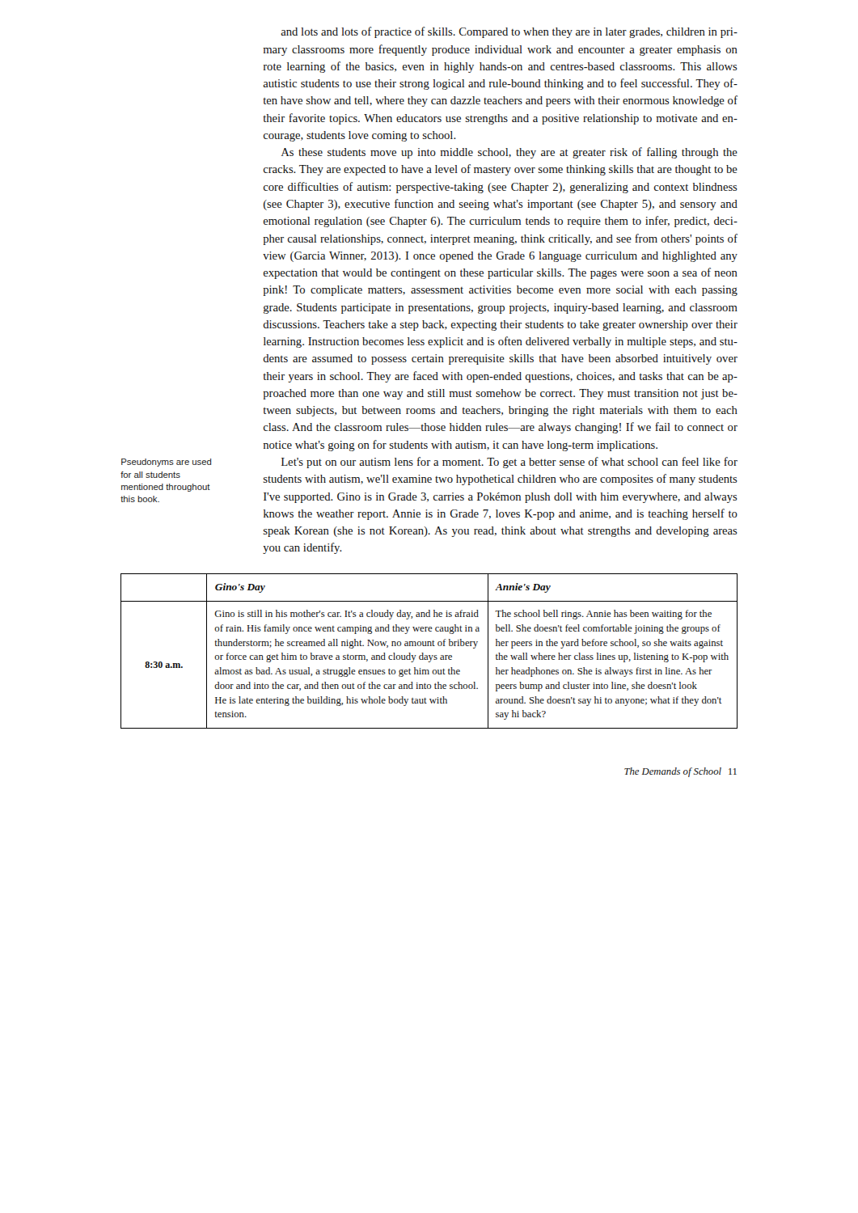Pseudonyms are used for all students mentioned throughout this book.
and lots and lots of practice of skills. Compared to when they are in later grades, children in primary classrooms more frequently produce individual work and encounter a greater emphasis on rote learning of the basics, even in highly hands-on and centres-based classrooms. This allows autistic students to use their strong logical and rule-bound thinking and to feel successful. They often have show and tell, where they can dazzle teachers and peers with their enormous knowledge of their favorite topics. When educators use strengths and a positive relationship to motivate and encourage, students love coming to school.
As these students move up into middle school, they are at greater risk of falling through the cracks. They are expected to have a level of mastery over some thinking skills that are thought to be core difficulties of autism: perspective-taking (see Chapter 2), generalizing and context blindness (see Chapter 3), executive function and seeing what's important (see Chapter 5), and sensory and emotional regulation (see Chapter 6). The curriculum tends to require them to infer, predict, decipher causal relationships, connect, interpret meaning, think critically, and see from others' points of view (Garcia Winner, 2013). I once opened the Grade 6 language curriculum and highlighted any expectation that would be contingent on these particular skills. The pages were soon a sea of neon pink! To complicate matters, assessment activities become even more social with each passing grade. Students participate in presentations, group projects, inquiry-based learning, and classroom discussions. Teachers take a step back, expecting their students to take greater ownership over their learning. Instruction becomes less explicit and is often delivered verbally in multiple steps, and students are assumed to possess certain prerequisite skills that have been absorbed intuitively over their years in school. They are faced with open-ended questions, choices, and tasks that can be approached more than one way and still must somehow be correct. They must transition not just between subjects, but between rooms and teachers, bringing the right materials with them to each class. And the classroom rules—those hidden rules—are always changing! If we fail to connect or notice what's going on for students with autism, it can have long-term implications.
Let's put on our autism lens for a moment. To get a better sense of what school can feel like for students with autism, we'll examine two hypothetical children who are composites of many students I've supported. Gino is in Grade 3, carries a Pokémon plush doll with him everywhere, and always knows the weather report. Annie is in Grade 7, loves K-pop and anime, and is teaching herself to speak Korean (she is not Korean). As you read, think about what strengths and developing areas you can identify.
| | Gino's Day | Annie's Day |
| --- | --- | --- |
| 8:30 a.m. | Gino is still in his mother's car. It's a cloudy day, and he is afraid of rain. His family once went camping and they were caught in a thunderstorm; he screamed all night. Now, no amount of bribery or force can get him to brave a storm, and cloudy days are almost as bad. As usual, a struggle ensues to get him out the door and into the car, and then out of the car and into the school. He is late entering the building, his whole body taut with tension. | The school bell rings. Annie has been waiting for the bell. She doesn't feel comfortable joining the groups of her peers in the yard before school, so she waits against the wall where her class lines up, listening to K-pop with her headphones on. She is always first in line. As her peers bump and cluster into line, she doesn't look around. She doesn't say hi to anyone; what if they don't say hi back? |
The Demands of School 11